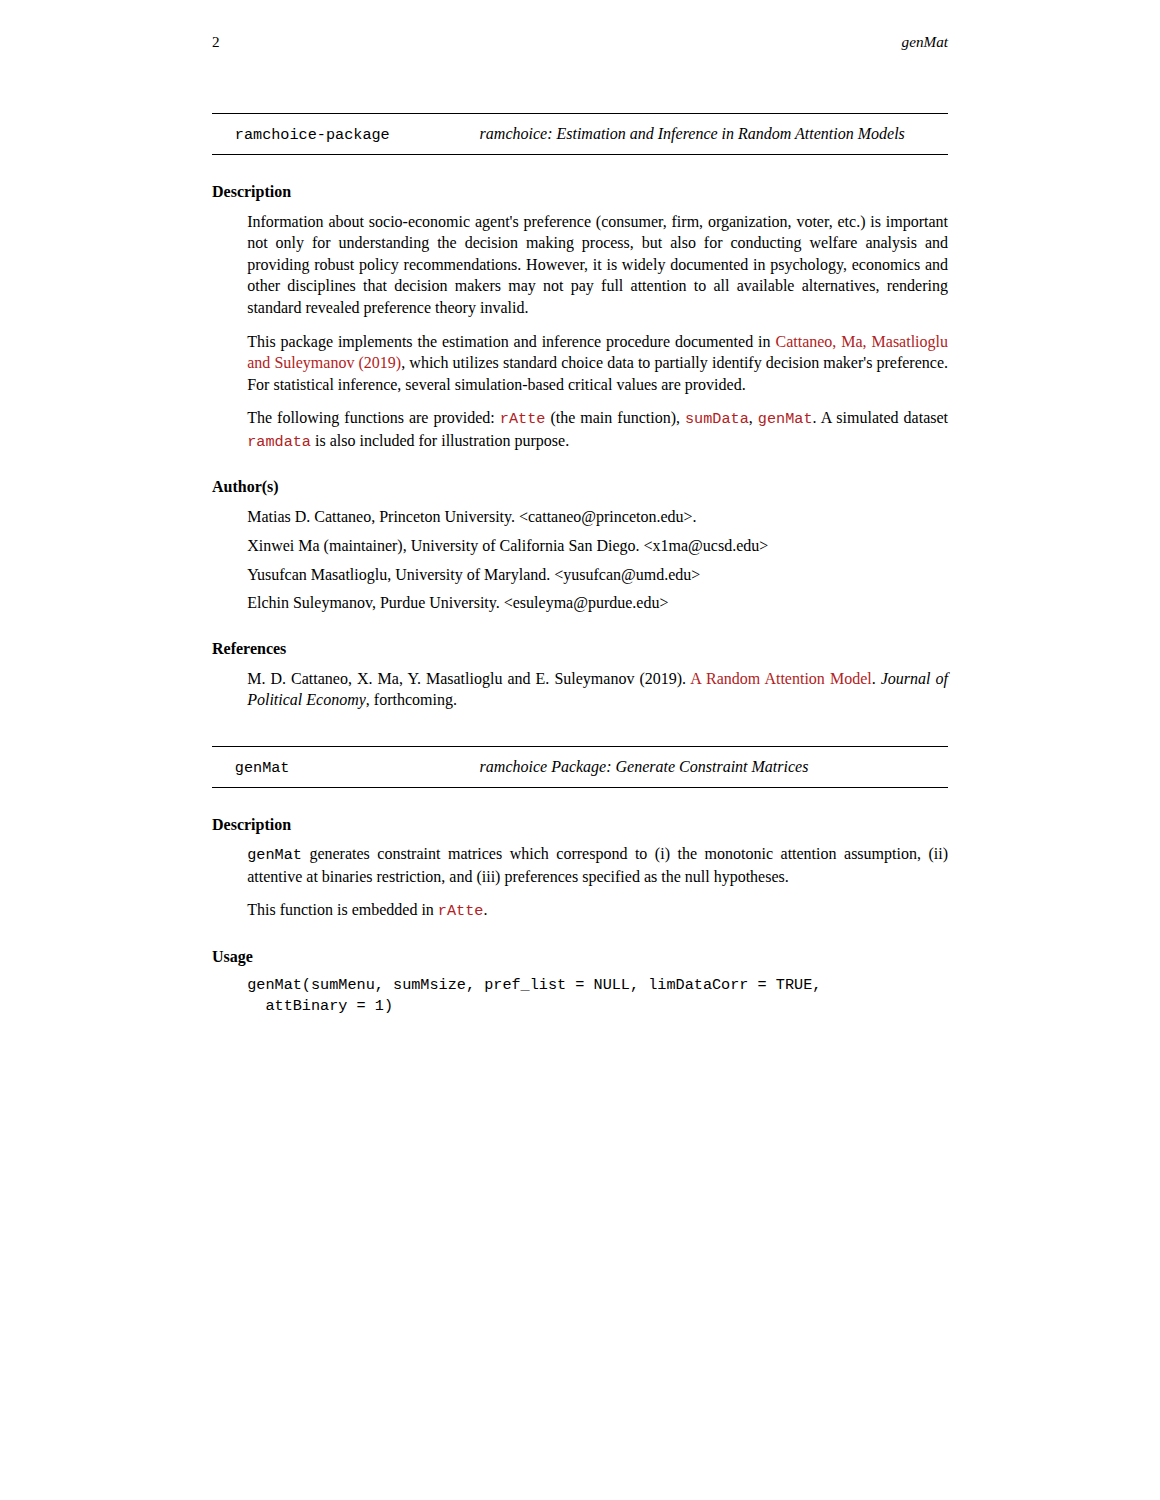2 genMat
ramchoice-package ramchoice: Estimation and Inference in Random Attention Models
Description
Information about socio-economic agent's preference (consumer, firm, organization, voter, etc.) is important not only for understanding the decision making process, but also for conducting welfare analysis and providing robust policy recommendations. However, it is widely documented in psychology, economics and other disciplines that decision makers may not pay full attention to all available alternatives, rendering standard revealed preference theory invalid.
This package implements the estimation and inference procedure documented in Cattaneo, Ma, Masatlioglu and Suleymanov (2019), which utilizes standard choice data to partially identify decision maker's preference. For statistical inference, several simulation-based critical values are provided.
The following functions are provided: rAtte (the main function), sumData, genMat. A simulated dataset ramdata is also included for illustration purpose.
Author(s)
Matias D. Cattaneo, Princeton University. <cattaneo@princeton.edu>.
Xinwei Ma (maintainer), University of California San Diego. <x1ma@ucsd.edu>
Yusufcan Masatlioglu, University of Maryland. <yusufcan@umd.edu>
Elchin Suleymanov, Purdue University. <esuleyma@purdue.edu>
References
M. D. Cattaneo, X. Ma, Y. Masatlioglu and E. Suleymanov (2019). A Random Attention Model. Journal of Political Economy, forthcoming.
genMat ramchoice Package: Generate Constraint Matrices
Description
genMat generates constraint matrices which correspond to (i) the monotonic attention assumption, (ii) attentive at binaries restriction, and (iii) preferences specified as the null hypotheses.
This function is embedded in rAtte.
Usage
genMat(sumMenu, sumMsize, pref_list = NULL, limDataCorr = TRUE,
  attBinary = 1)